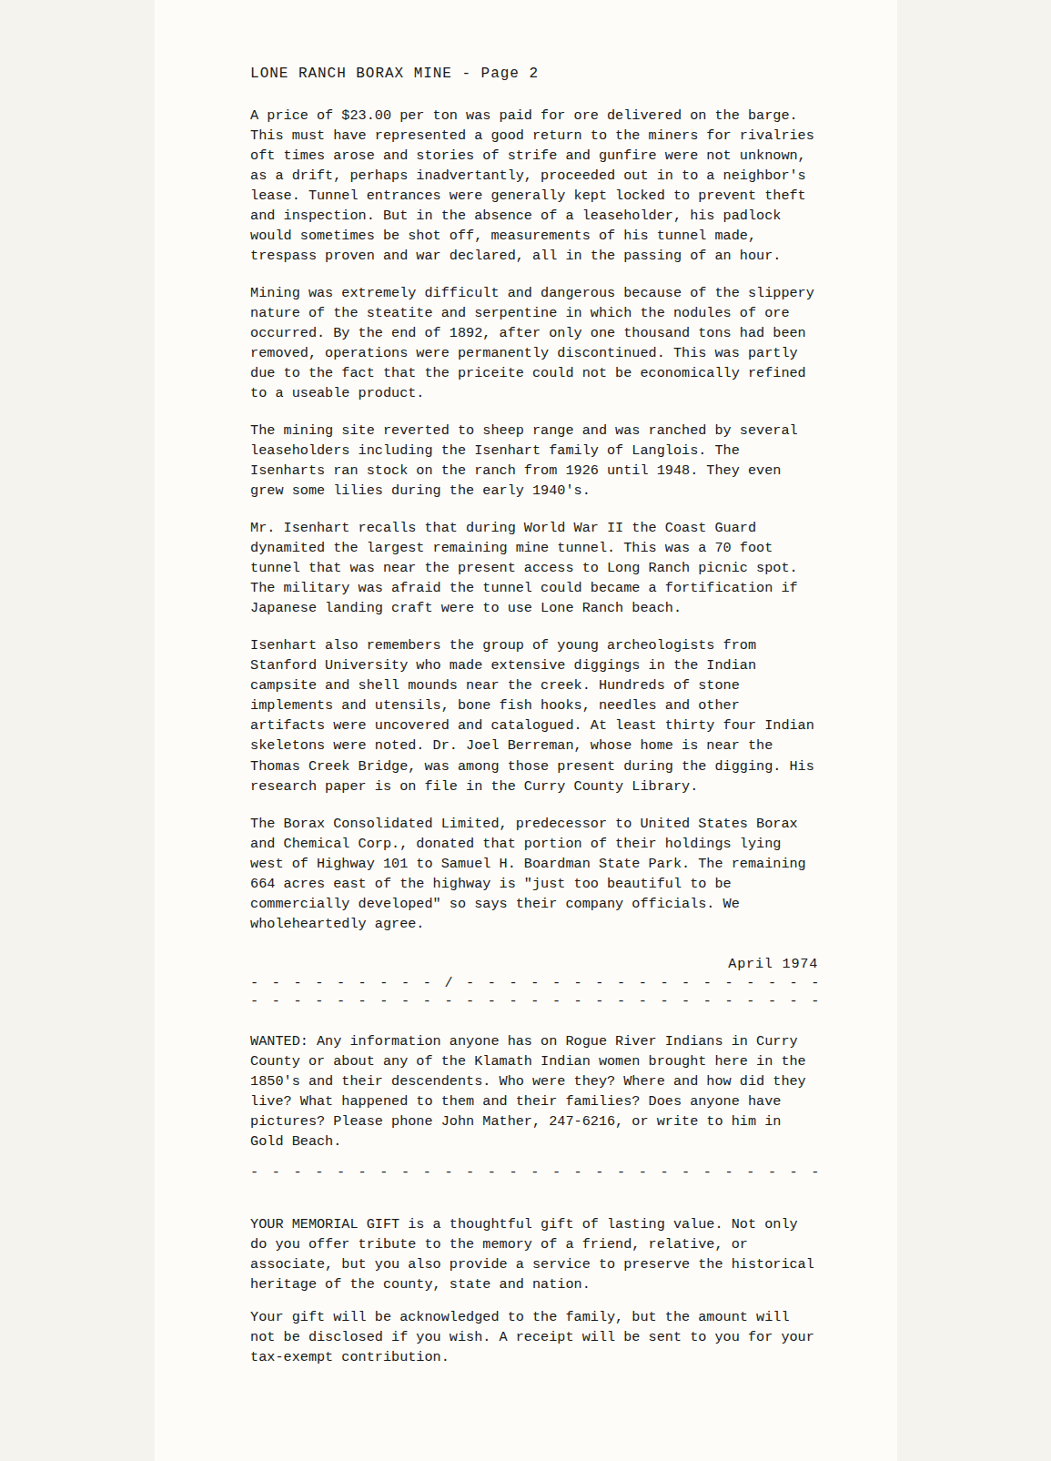LONE RANCH BORAX MINE - Page 2
A price of $23.00 per ton was paid for ore delivered on the barge. This must have represented a good return to the miners for rivalries oft times arose and stories of strife and gunfire were not unknown, as a drift, perhaps inadvertantly, proceeded out in to a neighbor's lease. Tunnel entrances were generally kept locked to prevent theft and inspection. But in the absence of a leaseholder, his padlock would sometimes be shot off, measurements of his tunnel made, trespass proven and war declared, all in the passing of an hour.
Mining was extremely difficult and dangerous because of the slippery nature of the steatite and serpentine in which the nodules of ore occurred. By the end of 1892, after only one thousand tons had been removed, operations were permanently discontinued. This was partly due to the fact that the priceite could not be economically refined to a useable product.
The mining site reverted to sheep range and was ranched by several leaseholders including the Isenhart family of Langlois. The Isenharts ran stock on the ranch from 1926 until 1948. They even grew some lilies during the early 1940's.
Mr. Isenhart recalls that during World War II the Coast Guard dynamited the largest remaining mine tunnel. This was a 70 foot tunnel that was near the present access to Long Ranch picnic spot. The military was afraid the tunnel could became a fortification if Japanese landing craft were to use Lone Ranch beach.
Isenhart also remembers the group of young archeologists from Stanford University who made extensive diggings in the Indian campsite and shell mounds near the creek. Hundreds of stone implements and utensils, bone fish hooks, needles and other artifacts were uncovered and catalogued. At least thirty four Indian skeletons were noted. Dr. Joel Berreman, whose home is near the Thomas Creek Bridge, was among those present during the digging. His research paper is on file in the Curry County Library.
The Borax Consolidated Limited, predecessor to United States Borax and Chemical Corp., donated that portion of their holdings lying west of Highway 101 to Samuel H. Boardman State Park. The remaining 664 acres east of the highway is "just too beautiful to be commercially developed" so says their company officials. We wholeheartedly agree.
April 1974
- - - - - - - - - / - - - - - - - - - - - - - - - - - - - - - - - - - - - - - - - - - - - -
- - - - - - - - - - - - - - - - - - - - - - - - - - - - - - - - - - - - - - - - - - - - -
WANTED: Any information anyone has on Rogue River Indians in Curry County or about any of the Klamath Indian women brought here in the 1850's and their descendents. Who were they? Where and how did they live? What happened to them and their families? Does anyone have pictures? Please phone John Mather, 247-6216, or write to him in Gold Beach.
- - - - - - - - - - - - - - - - - - - - - - - - - - - - - - - - - - - - - - - - - - - - -
YOUR MEMORIAL GIFT is a thoughtful gift of lasting value. Not only do you offer tribute to the memory of a friend, relative, or associate, but you also provide a service to preserve the historical heritage of the county, state and nation.
Your gift will be acknowledged to the family, but the amount will not be disclosed if you wish. A receipt will be sent to you for your tax-exempt contribution.